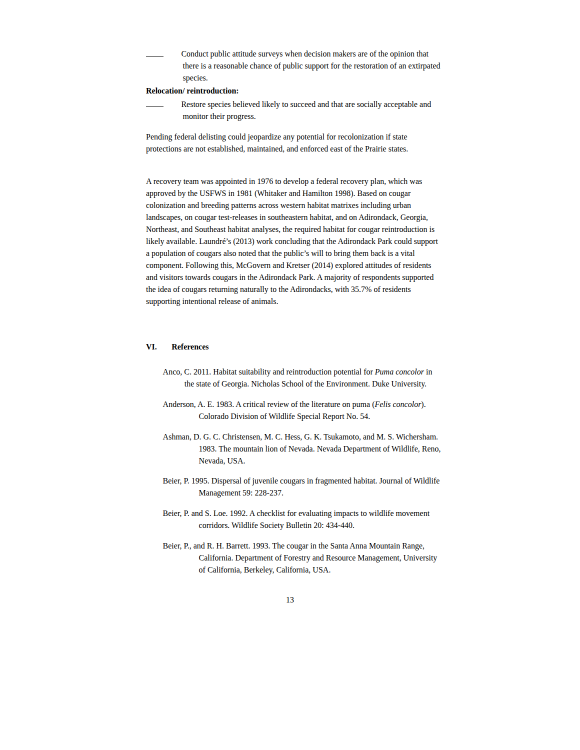Conduct public attitude surveys when decision makers are of the opinion that there is a reasonable chance of public support for the restoration of an extirpated species.
Relocation/ reintroduction:
Restore species believed likely to succeed and that are socially acceptable and monitor their progress.
Pending federal delisting could jeopardize any potential for recolonization if state protections are not established, maintained, and enforced east of the Prairie states.
A recovery team was appointed in 1976 to develop a federal recovery plan, which was approved by the USFWS in 1981 (Whitaker and Hamilton 1998). Based on cougar colonization and breeding patterns across western habitat matrixes including urban landscapes, on cougar test-releases in southeastern habitat, and on Adirondack, Georgia, Northeast, and Southeast habitat analyses, the required habitat for cougar reintroduction is likely available. Laundré’s (2013) work concluding that the Adirondack Park could support a population of cougars also noted that the public’s will to bring them back is a vital component. Following this, McGovern and Kretser (2014) explored attitudes of residents and visitors towards cougars in the Adirondack Park. A majority of respondents supported the idea of cougars returning naturally to the Adirondacks, with 35.7% of residents supporting intentional release of animals.
VI. References
Anco, C. 2011. Habitat suitability and reintroduction potential for Puma concolor in the state of Georgia. Nicholas School of the Environment. Duke University.
Anderson, A. E. 1983. A critical review of the literature on puma (Felis concolor). Colorado Division of Wildlife Special Report No. 54.
Ashman, D. G. C. Christensen, M. C. Hess, G. K. Tsukamoto, and M. S. Wichersham. 1983. The mountain lion of Nevada. Nevada Department of Wildlife, Reno, Nevada, USA.
Beier, P. 1995. Dispersal of juvenile cougars in fragmented habitat. Journal of Wildlife Management 59: 228-237.
Beier, P. and S. Loe. 1992. A checklist for evaluating impacts to wildlife movement corridors. Wildlife Society Bulletin 20: 434-440.
Beier, P., and R. H. Barrett. 1993. The cougar in the Santa Anna Mountain Range, California. Department of Forestry and Resource Management, University of California, Berkeley, California, USA.
13